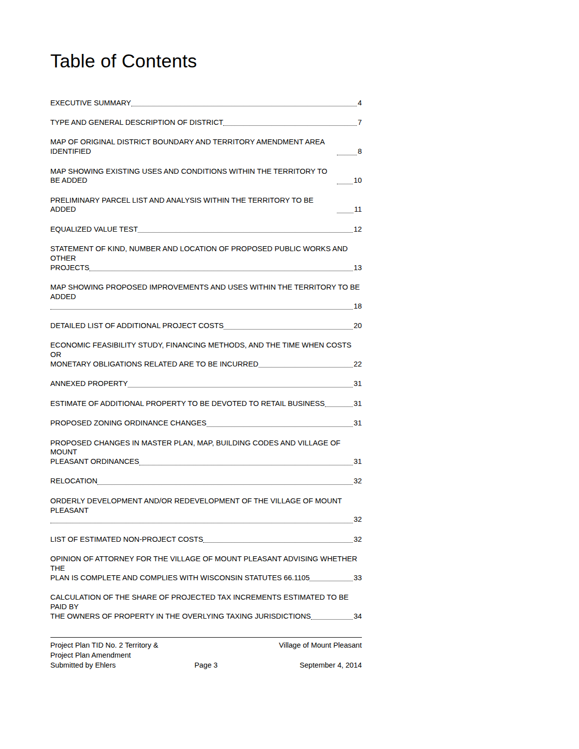Table of Contents
EXECUTIVE SUMMARY 4
TYPE AND GENERAL DESCRIPTION OF DISTRICT 7
MAP OF ORIGINAL DISTRICT BOUNDARY AND TERRITORY AMENDMENT AREA IDENTIFIED 8
MAP SHOWING EXISTING USES AND CONDITIONS WITHIN THE TERRITORY TO BE ADDED 10
PRELIMINARY PARCEL LIST AND ANALYSIS WITHIN THE TERRITORY TO BE ADDED 11
EQUALIZED VALUE TEST 12
STATEMENT OF KIND, NUMBER AND LOCATION OF PROPOSED PUBLIC WORKS AND OTHER PROJECTS 13
MAP SHOWING PROPOSED IMPROVEMENTS AND USES WITHIN THE TERRITORY TO BE ADDED 18
DETAILED LIST OF ADDITIONAL PROJECT COSTS 20
ECONOMIC FEASIBILITY STUDY, FINANCING METHODS, AND THE TIME WHEN COSTS OR MONETARY OBLIGATIONS RELATED ARE TO BE INCURRED 22
ANNEXED PROPERTY 31
ESTIMATE OF ADDITIONAL PROPERTY TO BE DEVOTED TO RETAIL BUSINESS 31
PROPOSED ZONING ORDINANCE CHANGES 31
PROPOSED CHANGES IN MASTER PLAN, MAP, BUILDING CODES AND VILLAGE OF MOUNT PLEASANT ORDINANCES 31
RELOCATION 32
ORDERLY DEVELOPMENT AND/OR REDEVELOPMENT OF THE VILLAGE OF MOUNT PLEASANT 32
LIST OF ESTIMATED NON-PROJECT COSTS 32
OPINION OF ATTORNEY FOR THE VILLAGE OF MOUNT PLEASANT ADVISING WHETHER THE PLAN IS COMPLETE AND COMPLIES WITH WISCONSIN STATUTES 66.1105 33
CALCULATION OF THE SHARE OF PROJECTED TAX INCREMENTS ESTIMATED TO BE PAID BY THE OWNERS OF PROPERTY IN THE OVERLYING TAXING JURISDICTIONS 34
| Project Plan TID No. 2 Territory & Project Plan Amendment | | Village of Mount Pleasant |
| Submitted by Ehlers | Page 3 | September 4, 2014 |